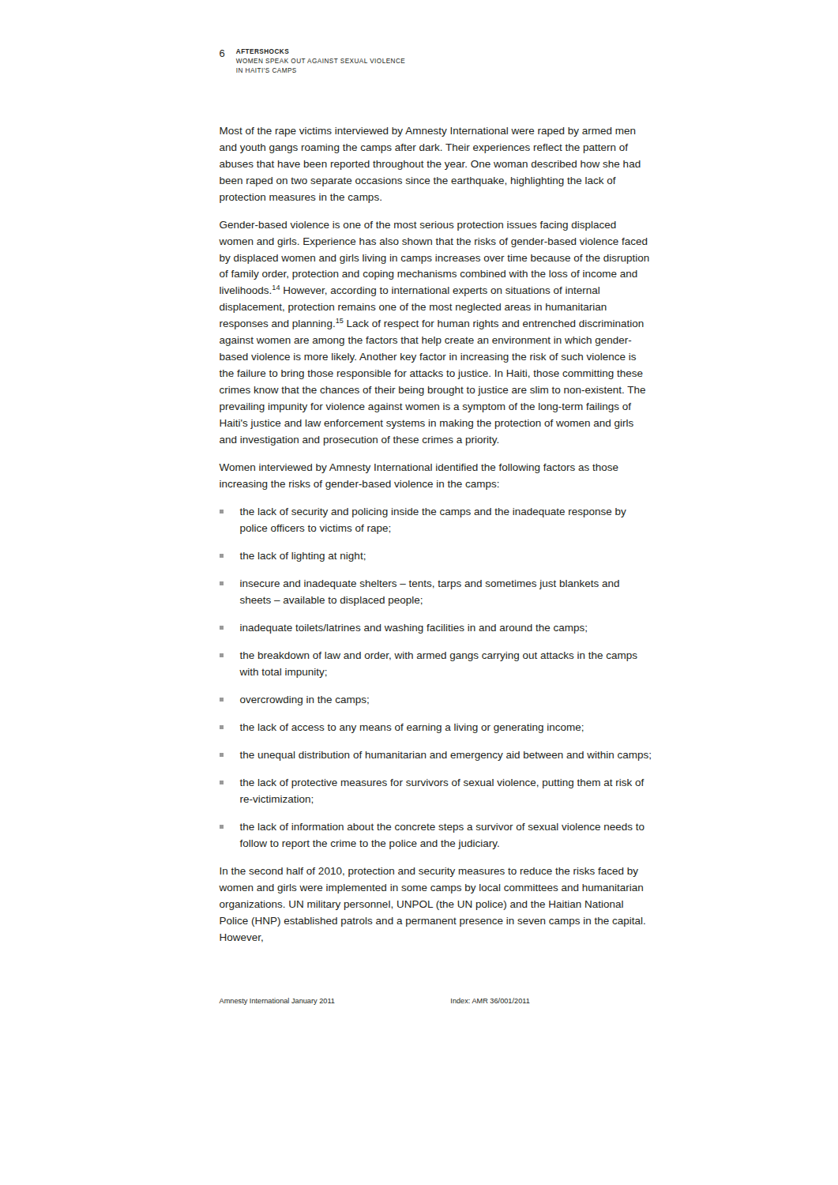6
Aftershocks
Women speak out against sexual violence
in Haiti's camps
Most of the rape victims interviewed by Amnesty International were raped by armed men and youth gangs roaming the camps after dark. Their experiences reflect the pattern of abuses that have been reported throughout the year. One woman described how she had been raped on two separate occasions since the earthquake, highlighting the lack of protection measures in the camps.
Gender-based violence is one of the most serious protection issues facing displaced women and girls. Experience has also shown that the risks of gender-based violence faced by displaced women and girls living in camps increases over time because of the disruption of family order, protection and coping mechanisms combined with the loss of income and livelihoods.14 However, according to international experts on situations of internal displacement, protection remains one of the most neglected areas in humanitarian responses and planning.15 Lack of respect for human rights and entrenched discrimination against women are among the factors that help create an environment in which gender-based violence is more likely. Another key factor in increasing the risk of such violence is the failure to bring those responsible for attacks to justice. In Haiti, those committing these crimes know that the chances of their being brought to justice are slim to non-existent. The prevailing impunity for violence against women is a symptom of the long-term failings of Haiti's justice and law enforcement systems in making the protection of women and girls and investigation and prosecution of these crimes a priority.
Women interviewed by Amnesty International identified the following factors as those increasing the risks of gender-based violence in the camps:
the lack of security and policing inside the camps and the inadequate response by police officers to victims of rape;
the lack of lighting at night;
insecure and inadequate shelters – tents, tarps and sometimes just blankets and sheets – available to displaced people;
inadequate toilets/latrines and washing facilities in and around the camps;
the breakdown of law and order, with armed gangs carrying out attacks in the camps with total impunity;
overcrowding in the camps;
the lack of access to any means of earning a living or generating income;
the unequal distribution of humanitarian and emergency aid between and within camps;
the lack of protective measures for survivors of sexual violence, putting them at risk of re-victimization;
the lack of information about the concrete steps a survivor of sexual violence needs to follow to report the crime to the police and the judiciary.
In the second half of 2010, protection and security measures to reduce the risks faced by women and girls were implemented in some camps by local committees and humanitarian organizations. UN military personnel, UNPOL (the UN police) and the Haitian National Police (HNP) established patrols and a permanent presence in seven camps in the capital. However,
Amnesty International January 2011
Index: AMR 36/001/2011